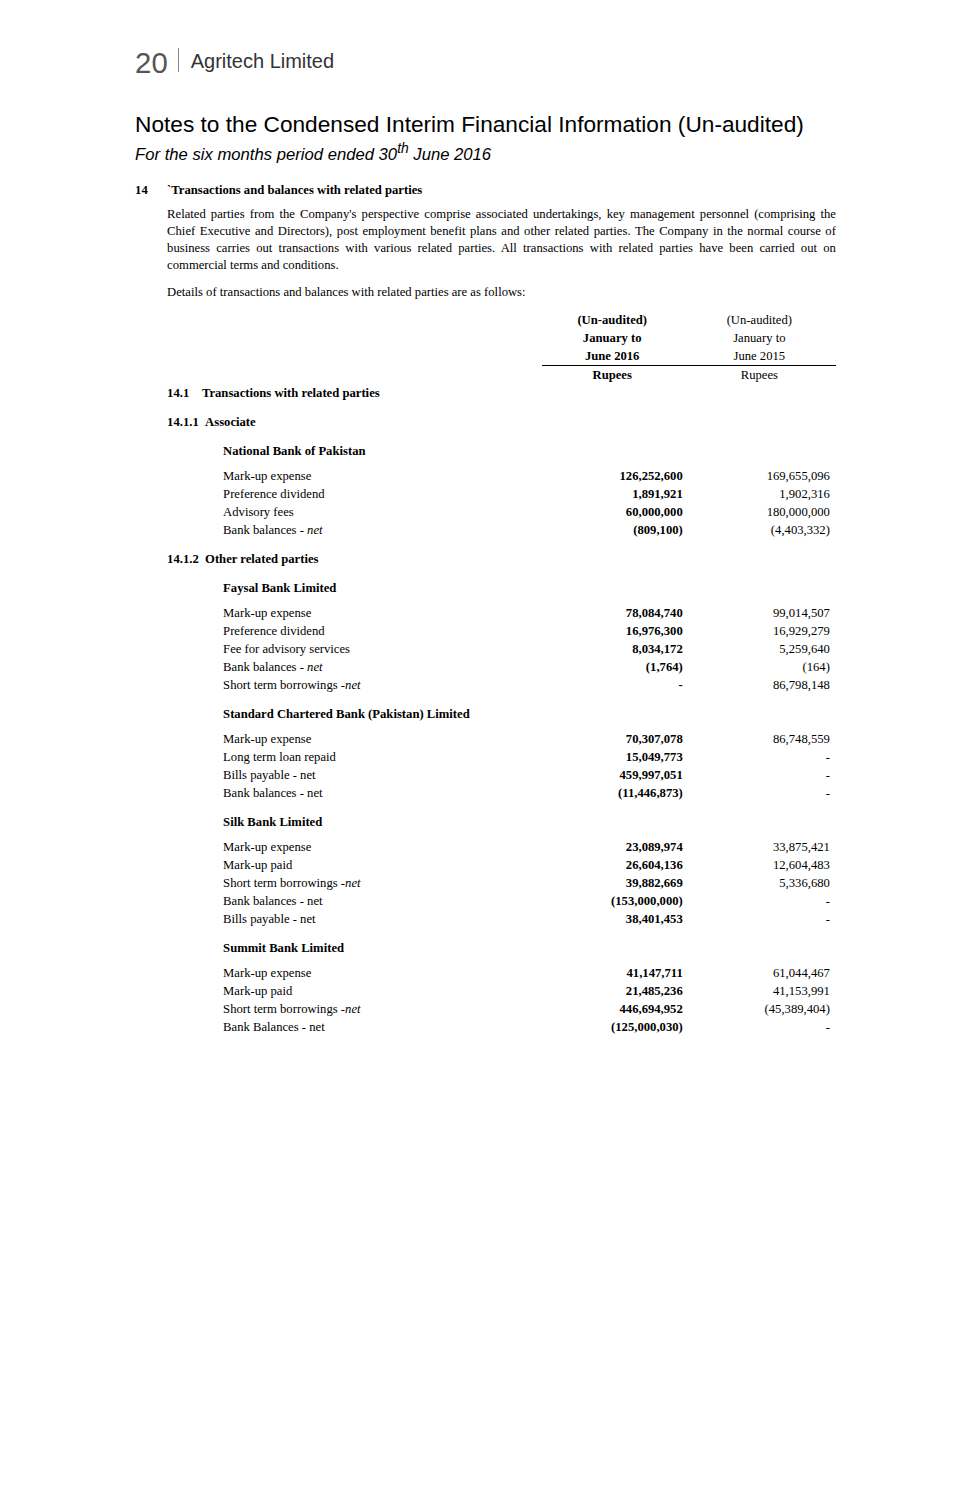20
Agritech Limited
Notes to the Condensed Interim Financial Information (Un-audited)
For the six months period ended 30th June 2016
14
`Transactions and balances with related parties
Related parties from the Company's perspective comprise associated undertakings, key management personnel (comprising the Chief Executive and Directors), post employment benefit plans and other related parties. The Company in the normal course of business carries out transactions with various related parties. All transactions with related parties have been carried out on commercial terms and conditions.
Details of transactions and balances with related parties are as follows:
| | (Un-audited) | (Un-audited) |
| | January to | January to |
| | June 2016 | June 2015 |
| | Rupees | Rupees |
| 14.1 Transactions with related parties | | |
| 14.1.1 Associate | | |
| National Bank of Pakistan | | |
| Mark-up expense | 126,252,600 | 169,655,096 |
| Preference dividend | 1,891,921 | 1,902,316 |
| Advisory fees | 60,000,000 | 180,000,000 |
| Bank balances - net | (809,100) | (4,403,332) |
| 14.1.2 Other related parties | | |
| Faysal Bank Limited | | |
| Mark-up expense | 78,084,740 | 99,014,507 |
| Preference dividend | 16,976,300 | 16,929,279 |
| Fee for advisory services | 8,034,172 | 5,259,640 |
| Bank balances - net | (1,764) | (164) |
| Short term borrowings - net | - | 86,798,148 |
| Standard Chartered Bank (Pakistan) Limited | | |
| Mark-up expense | 70,307,078 | 86,748,559 |
| Long term loan repaid | 15,049,773 | - |
| Bills payable - net | 459,997,051 | - |
| Bank balances - net | (11,446,873) | - |
| Silk Bank Limited | | |
| Mark-up expense | 23,089,974 | 33,875,421 |
| Mark-up paid | 26,604,136 | 12,604,483 |
| Short term borrowings - net | 39,882,669 | 5,336,680 |
| Bank balances - net | (153,000,000) | - |
| Bills payable - net | 38,401,453 | - |
| Summit Bank Limited | | |
| Mark-up expense | 41,147,711 | 61,044,467 |
| Mark-up paid | 21,485,236 | 41,153,991 |
| Short term borrowings - net | 446,694,952 | (45,389,404) |
| Bank Balances - net | (125,000,030) | - |